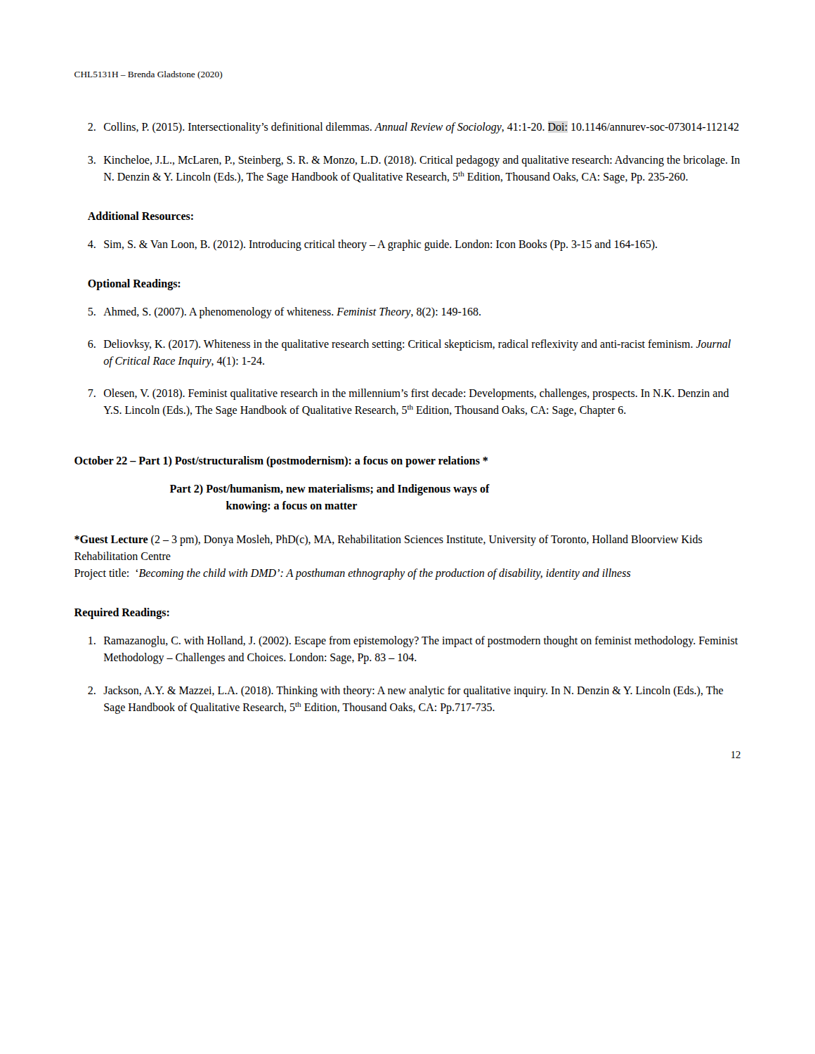CHL5131H – Brenda Gladstone (2020)
Collins, P. (2015). Intersectionality’s definitional dilemmas. Annual Review of Sociology, 41:1-20. Doi: 10.1146/annurev-soc-073014-112142
Kincheloe, J.L., McLaren, P., Steinberg, S. R. & Monzo, L.D. (2018). Critical pedagogy and qualitative research: Advancing the bricolage. In N. Denzin & Y. Lincoln (Eds.), The Sage Handbook of Qualitative Research, 5th Edition, Thousand Oaks, CA: Sage, Pp. 235-260.
Additional Resources:
Sim, S. & Van Loon, B. (2012). Introducing critical theory – A graphic guide. London: Icon Books (Pp. 3-15 and 164-165).
Optional Readings:
Ahmed, S. (2007). A phenomenology of whiteness. Feminist Theory, 8(2): 149-168.
Deliovksy, K. (2017). Whiteness in the qualitative research setting: Critical skepticism, radical reflexivity and anti-racist feminism. Journal of Critical Race Inquiry, 4(1): 1-24.
Olesen, V. (2018). Feminist qualitative research in the millennium’s first decade: Developments, challenges, prospects. In N.K. Denzin and Y.S. Lincoln (Eds.), The Sage Handbook of Qualitative Research, 5th Edition, Thousand Oaks, CA: Sage, Chapter 6.
October 22 – Part 1) Post/structuralism (postmodernism): a focus on power relations *
Part 2) Post/humanism, new materialisms; and Indigenous ways of
knowing: a focus on matter
*Guest Lecture (2 – 3 pm), Donya Mosleh, PhD(c), MA, Rehabilitation Sciences Institute, University of Toronto, Holland Bloorview Kids Rehabilitation Centre
Project title: ‘Becoming the child with DMD’: A posthuman ethnography of the production of disability, identity and illness
Required Readings:
Ramazanoglu, C. with Holland, J. (2002). Escape from epistemology? The impact of postmodern thought on feminist methodology. Feminist Methodology – Challenges and Choices. London: Sage, Pp. 83 – 104.
Jackson, A.Y. & Mazzei, L.A. (2018). Thinking with theory: A new analytic for qualitative inquiry. In N. Denzin & Y. Lincoln (Eds.), The Sage Handbook of Qualitative Research, 5th Edition, Thousand Oaks, CA: Pp.717-735.
12